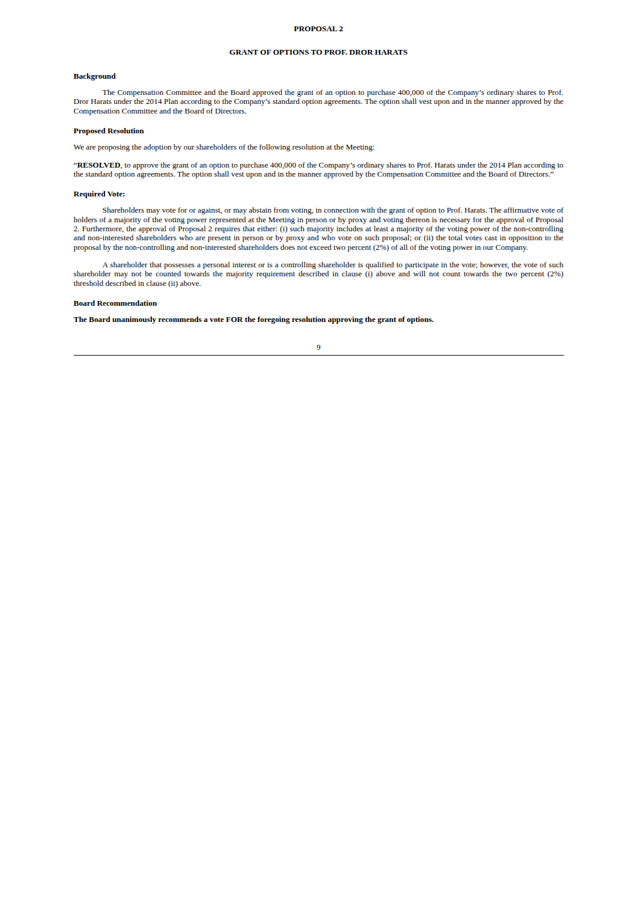PROPOSAL 2
GRANT OF OPTIONS TO PROF. DROR HARATS
Background
The Compensation Committee and the Board approved the grant of an option to purchase 400,000 of the Company’s ordinary shares to Prof. Dror Harats under the 2014 Plan according to the Company’s standard option agreements. The option shall vest upon and in the manner approved by the Compensation Committee and the Board of Directors.
Proposed Resolution
We are proposing the adoption by our shareholders of the following resolution at the Meeting:
“RESOLVED, to approve the grant of an option to purchase 400,000 of the Company’s ordinary shares to Prof. Harats under the 2014 Plan according to the standard option agreements. The option shall vest upon and in the manner approved by the Compensation Committee and the Board of Directors.”
Required Vote:
Shareholders may vote for or against, or may abstain from voting, in connection with the grant of option to Prof. Harats. The affirmative vote of holders of a majority of the voting power represented at the Meeting in person or by proxy and voting thereon is necessary for the approval of Proposal 2. Furthermore, the approval of Proposal 2 requires that either: (i) such majority includes at least a majority of the voting power of the non-controlling and non-interested shareholders who are present in person or by proxy and who vote on such proposal; or (ii) the total votes cast in opposition to the proposal by the non-controlling and non-interested shareholders does not exceed two percent (2%) of all of the voting power in our Company.
A shareholder that possesses a personal interest or is a controlling shareholder is qualified to participate in the vote; however, the vote of such shareholder may not be counted towards the majority requirement described in clause (i) above and will not count towards the two percent (2%) threshold described in clause (ii) above.
Board Recommendation
The Board unanimously recommends a vote FOR the foregoing resolution approving the grant of options.
9